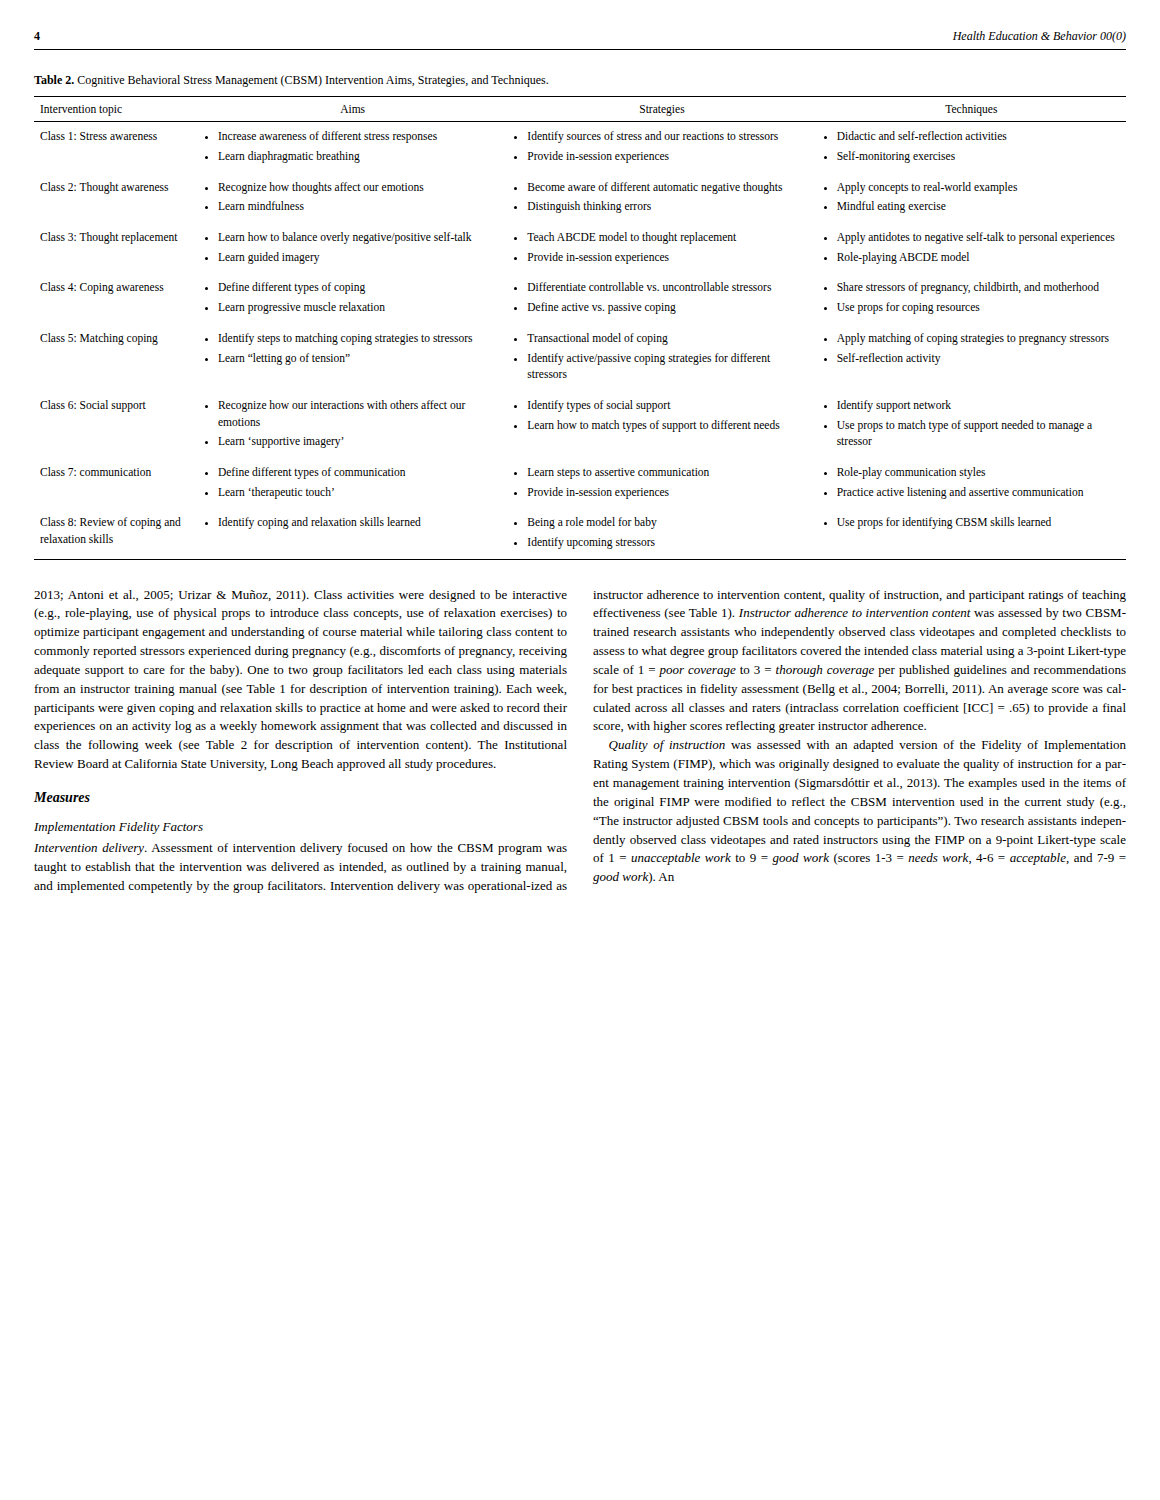4 Health Education & Behavior 00(0)
Table 2. Cognitive Behavioral Stress Management (CBSM) Intervention Aims, Strategies, and Techniques.
| Intervention topic | Aims | Strategies | Techniques |
| --- | --- | --- | --- |
| Class 1: Stress awareness | Increase awareness of different stress responses Learn diaphragmatic breathing | Identify sources of stress and our reactions to stressors Provide in-session experiences | Didactic and self-reflection activities Self-monitoring exercises |
| Class 2: Thought awareness | Recognize how thoughts affect our emotions Learn mindfulness | Become aware of different automatic negative thoughts Distinguish thinking errors | Apply concepts to real-world examples Mindful eating exercise |
| Class 3: Thought replacement | Learn how to balance overly negative/positive self-talk Learn guided imagery | Teach ABCDE model to thought replacement Provide in-session experiences | Apply antidotes to negative self-talk to personal experiences Role-playing ABCDE model |
| Class 4: Coping awareness | Define different types of coping Learn progressive muscle relaxation | Differentiate controllable vs. uncontrollable stressors Define active vs. passive coping | Share stressors of pregnancy, childbirth, and motherhood Use props for coping resources |
| Class 5: Matching coping | Identify steps to matching coping strategies to stressors Learn “letting go of tension” | Transactional model of coping Identify active/passive coping strategies for different stressors | Apply matching of coping strategies to pregnancy stressors Self-reflection activity |
| Class 6: Social support | Recognize how our interactions with others affect our emotions Learn ‘supportive imagery’ | Identify types of social support Learn how to match types of support to different needs | Identify support network Use props to match type of support needed to manage a stressor |
| Class 7: communication | Define different types of communication Learn ‘therapeutic touch’ | Learn steps to assertive communication Provide in-session experiences | Role-play communication styles Practice active listening and assertive communication |
| Class 8: Review of coping and relaxation skills | Identify coping and relaxation skills learned | Being a role model for baby Identify upcoming stressors | Use props for identifying CBSM skills learned |
2013; Antoni et al., 2005; Urizar & Muñoz, 2011). Class activities were designed to be interactive (e.g., role-playing, use of physical props to introduce class concepts, use of relaxation exercises) to optimize participant engagement and understanding of course material while tailoring class content to commonly reported stressors experienced during pregnancy (e.g., discomforts of pregnancy, receiving adequate support to care for the baby). One to two group facilitators led each class using materials from an instructor training manual (see Table 1 for description of intervention training). Each week, participants were given coping and relaxation skills to practice at home and were asked to record their experiences on an activity log as a weekly homework assignment that was collected and discussed in class the following week (see Table 2 for description of intervention content). The Institutional Review Board at California State University, Long Beach approved all study procedures.
Measures
Implementation Fidelity Factors
Intervention delivery. Assessment of intervention delivery focused on how the CBSM program was taught to establish that the intervention was delivered as intended, as outlined by a training manual, and implemented competently by the group facilitators. Intervention delivery was operational-ized as instructor adherence to intervention content, quality of instruction, and participant ratings of teaching effectiveness (see Table 1). Instructor adherence to intervention content was assessed by two CBSM-trained research assistants who independently observed class videotapes and completed checklists to assess to what degree group facilitators covered the intended class material using a 3-point Likert-type scale of 1 = poor coverage to 3 = thorough coverage per published guidelines and recommendations for best practices in fidelity assessment (Bellg et al., 2004; Borrelli, 2011). An average score was calculated across all classes and raters (intraclass correlation coefficient [ICC] = .65) to provide a final score, with higher scores reflecting greater instructor adherence.
Quality of instruction was assessed with an adapted version of the Fidelity of Implementation Rating System (FIMP), which was originally designed to evaluate the quality of instruction for a parent management training intervention (Sigmarsdóttir et al., 2013). The examples used in the items of the original FIMP were modified to reflect the CBSM intervention used in the current study (e.g., “The instructor adjusted CBSM tools and concepts to participants”). Two research assistants independently observed class videotapes and rated instructors using the FIMP on a 9-point Likert-type scale of 1 = unacceptable work to 9 = good work (scores 1-3 = needs work, 4-6 = acceptable, and 7-9 = good work). An